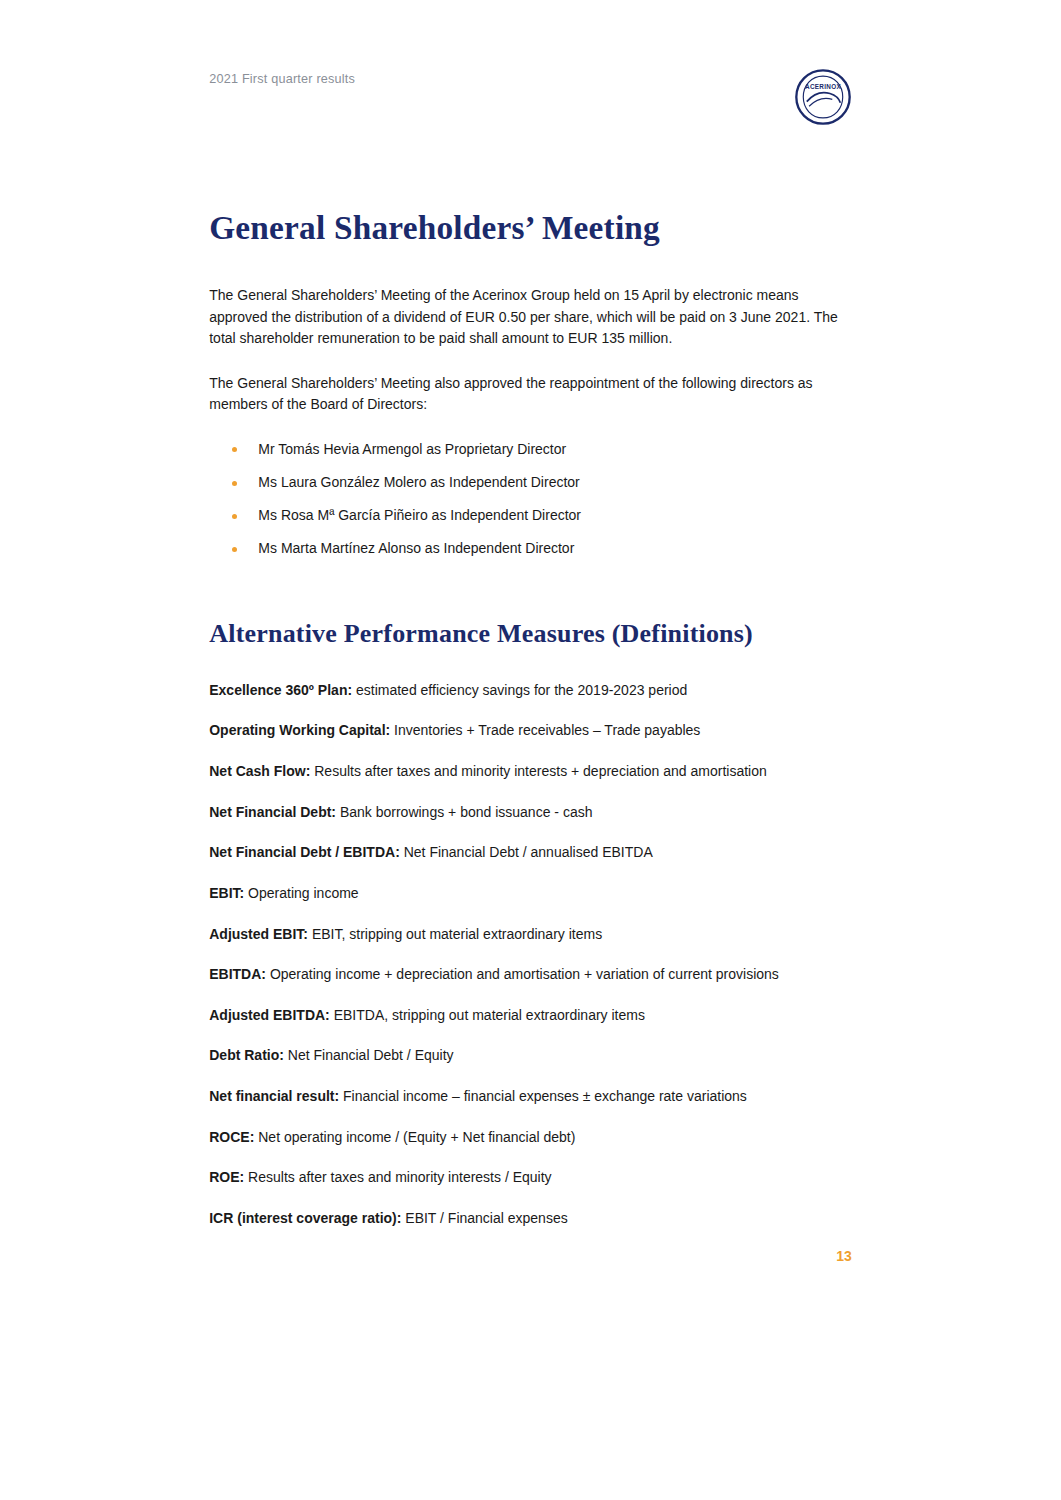2021 First quarter results
ACERINOX
General Shareholders’ Meeting
The General Shareholders’ Meeting of the Acerinox Group held on 15 April by electronic means approved the distribution of a dividend of EUR 0.50 per share, which will be paid on 3 June 2021. The total shareholder remuneration to be paid shall amount to EUR 135 million.
The General Shareholders’ Meeting also approved the reappointment of the following directors as members of the Board of Directors:
Mr Tomás Hevia Armengol as Proprietary Director
Ms Laura González Molero as Independent Director
Ms Rosa Mª García Piñeiro as Independent Director
Ms Marta Martínez Alonso as Independent Director
Alternative Performance Measures (Definitions)
Excellence 360º Plan: estimated efficiency savings for the 2019-2023 period
Operating Working Capital: Inventories + Trade receivables – Trade payables
Net Cash Flow: Results after taxes and minority interests + depreciation and amortisation
Net Financial Debt: Bank borrowings + bond issuance - cash
Net Financial Debt / EBITDA: Net Financial Debt / annualised EBITDA
EBIT: Operating income
Adjusted EBIT: EBIT, stripping out material extraordinary items
EBITDA: Operating income + depreciation and amortisation + variation of current provisions
Adjusted EBITDA: EBITDA, stripping out material extraordinary items
Debt Ratio: Net Financial Debt / Equity
Net financial result: Financial income – financial expenses ± exchange rate variations
ROCE: Net operating income / (Equity + Net financial debt)
ROE: Results after taxes and minority interests / Equity
ICR (interest coverage ratio): EBIT / Financial expenses
13